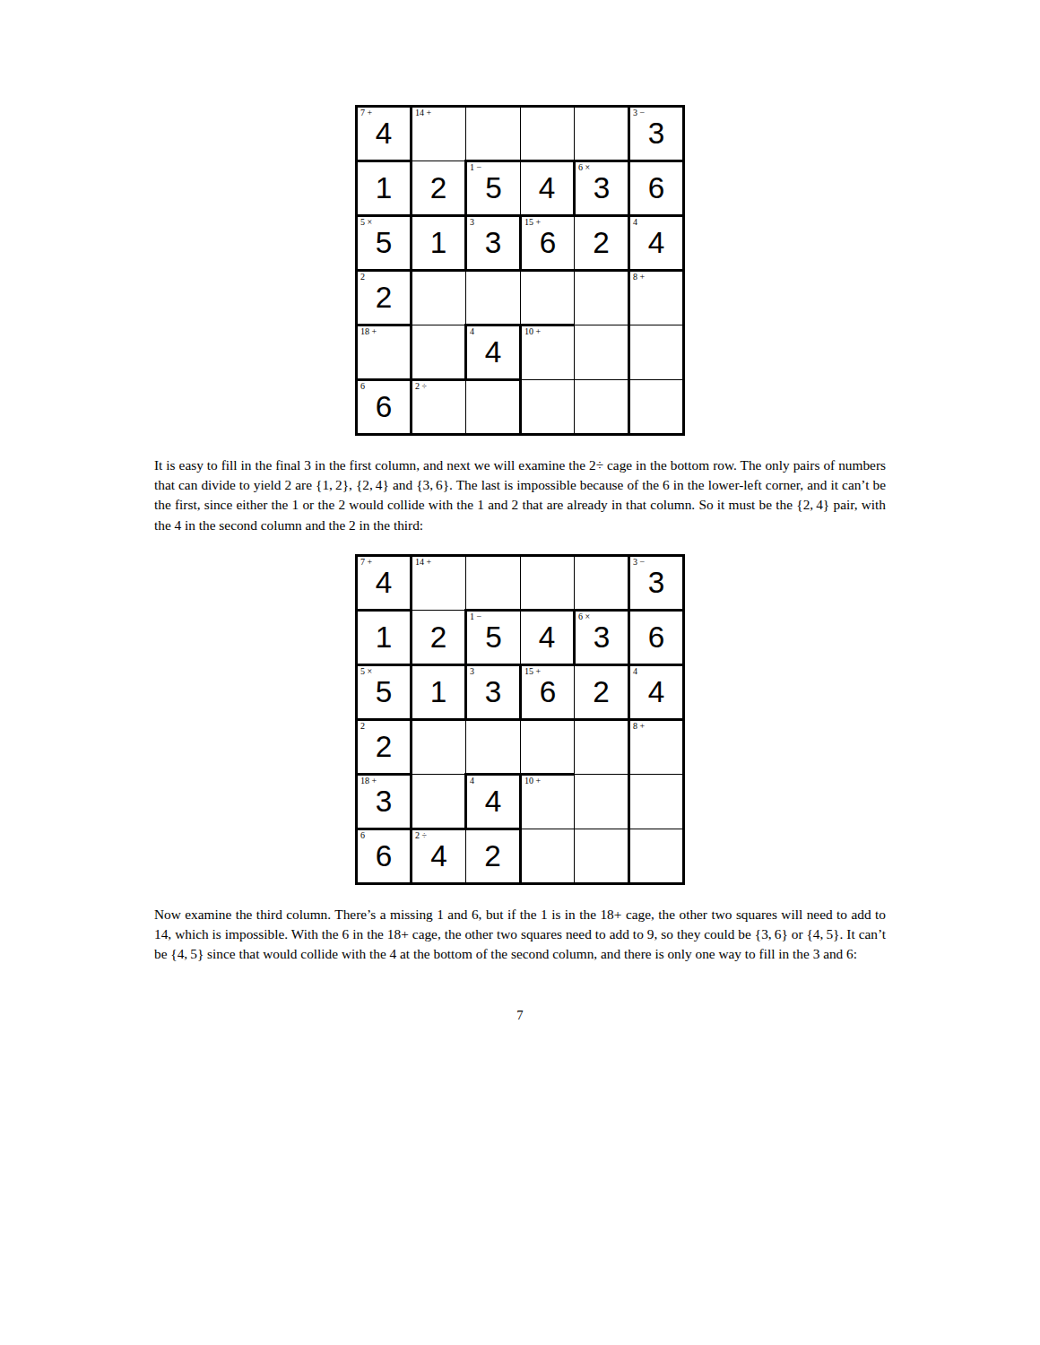| 7 + 4 | 14 + | | | | 3 − 3 |
| 1 | 2 | 1 − 5 | 4 | 6 × 3 | 6 |
| 5 × 5 | 1 | 3 3 | 15 + 6 | 2 | 4 4 |
| 2 2 | | | | | 8 + |
| 18 + | | 4 4 | 10 + | | |
| 6 6 | 2 ÷ | | | | |
It is easy to fill in the final 3 in the first column, and next we will examine the 2÷ cage in the bottom row. The only pairs of numbers that can divide to yield 2 are {1, 2}, {2, 4} and {3, 6}. The last is impossible because of the 6 in the lower-left corner, and it can’t be the first, since either the 1 or the 2 would collide with the 1 and 2 that are already in that column. So it must be the {2, 4} pair, with the 4 in the second column and the 2 in the third:
| 7 + 4 | 14 + | | | | 3 − 3 |
| 1 | 2 | 1 − 5 | 4 | 6 × 3 | 6 |
| 5 × 5 | 1 | 3 3 | 15 + 6 | 2 | 4 4 |
| 2 2 | | | | | 8 + |
| 18 + 3 | | 4 4 | 10 + | | |
| 6 6 | 2 ÷ 4 | 2 | | | |
Now examine the third column. There’s a missing 1 and 6, but if the 1 is in the 18+ cage, the other two squares will need to add to 14, which is impossible. With the 6 in the 18+ cage, the other two squares need to add to 9, so they could be {3, 6} or {4, 5}. It can’t be {4, 5} since that would collide with the 4 at the bottom of the second column, and there is only one way to fill in the 3 and 6:
7